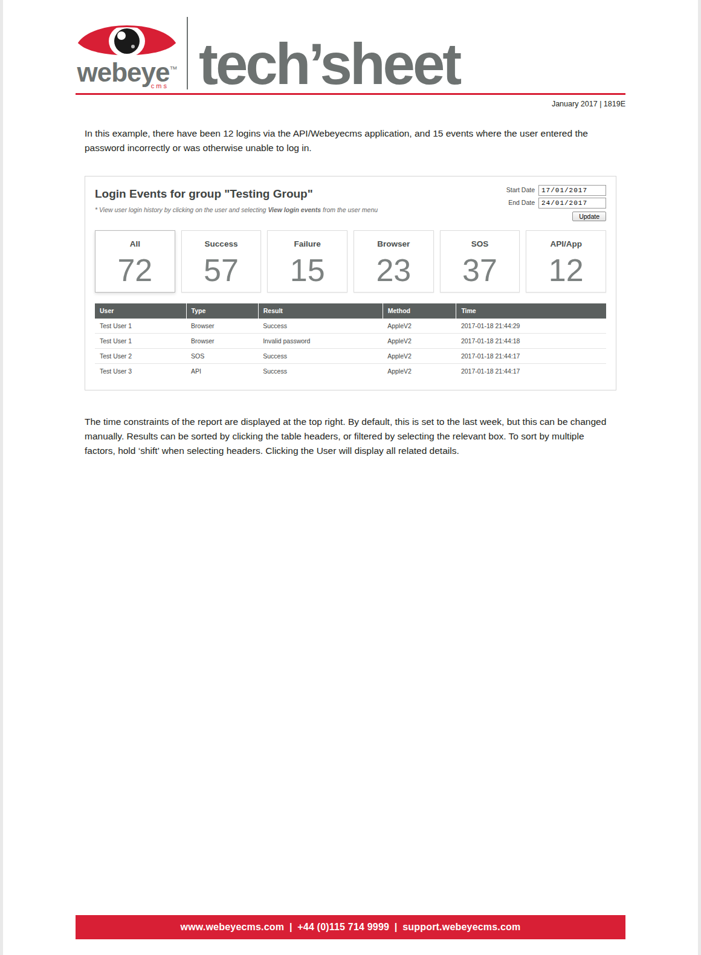webeye™
cms
tech’sheet
January 2017 | 1819E
In this example, there have been 12 logins via the API/Webeyecms application, and 15 events where the user entered the password incorrectly or was otherwise unable to log in.
Login Events for group "Testing Group"
* View user login history by clicking on the user and selecting View login events from the user menu
Start Date
End Date
Update
All
72
Success
57
Failure
15
Browser
23
SOS
37
API/App
12
| User | Type | Result | Method | Time |
| --- | --- | --- | --- | --- |
| Test User 1 | Browser | Success | AppleV2 | 2017-01-18 21:44:29 |
| Test User 1 | Browser | Invalid password | AppleV2 | 2017-01-18 21:44:18 |
| Test User 2 | SOS | Success | AppleV2 | 2017-01-18 21:44:17 |
| Test User 3 | API | Success | AppleV2 | 2017-01-18 21:44:17 |
The time constraints of the report are displayed at the top right. By default, this is set to the last week, but this can be changed manually. Results can be sorted by clicking the table headers, or filtered by selecting the relevant box. To sort by multiple factors, hold ‘shift’ when selecting headers. Clicking the User will display all related details.
www.webeyecms.com | +44 (0)115 714 9999 | support.webeyecms.com